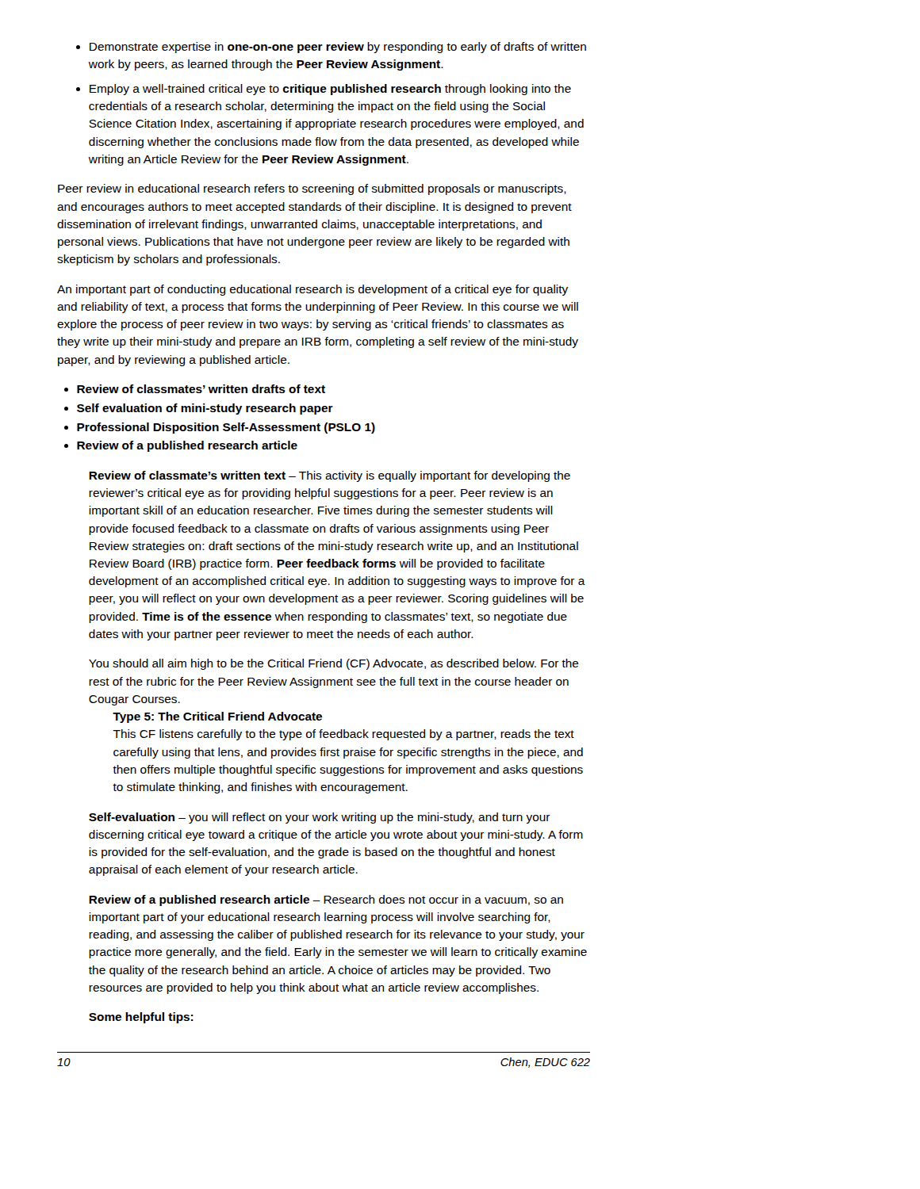Demonstrate expertise in one-on-one peer review by responding to early of drafts of written work by peers, as learned through the Peer Review Assignment.
Employ a well-trained critical eye to critique published research through looking into the credentials of a research scholar, determining the impact on the field using the Social Science Citation Index, ascertaining if appropriate research procedures were employed, and discerning whether the conclusions made flow from the data presented, as developed while writing an Article Review for the Peer Review Assignment.
Peer review in educational research refers to screening of submitted proposals or manuscripts, and encourages authors to meet accepted standards of their discipline. It is designed to prevent dissemination of irrelevant findings, unwarranted claims, unacceptable interpretations, and personal views. Publications that have not undergone peer review are likely to be regarded with skepticism by scholars and professionals.
An important part of conducting educational research is development of a critical eye for quality and reliability of text, a process that forms the underpinning of Peer Review. In this course we will explore the process of peer review in two ways: by serving as ‘critical friends’ to classmates as they write up their mini-study and prepare an IRB form, completing a self review of the mini-study paper, and by reviewing a published article.
Review of classmates’ written drafts of text
Self evaluation of mini-study research paper
Professional Disposition Self-Assessment (PSLO 1)
Review of a published research article
Review of classmate’s written text – This activity is equally important for developing the reviewer’s critical eye as for providing helpful suggestions for a peer. Peer review is an important skill of an education researcher. Five times during the semester students will provide focused feedback to a classmate on drafts of various assignments using Peer Review strategies on: draft sections of the mini-study research write up, and an Institutional Review Board (IRB) practice form. Peer feedback forms will be provided to facilitate development of an accomplished critical eye. In addition to suggesting ways to improve for a peer, you will reflect on your own development as a peer reviewer. Scoring guidelines will be provided. Time is of the essence when responding to classmates’ text, so negotiate due dates with your partner peer reviewer to meet the needs of each author.
You should all aim high to be the Critical Friend (CF) Advocate, as described below. For the rest of the rubric for the Peer Review Assignment see the full text in the course header on Cougar Courses.
Type 5: The Critical Friend Advocate
This CF listens carefully to the type of feedback requested by a partner, reads the text carefully using that lens, and provides first praise for specific strengths in the piece, and then offers multiple thoughtful specific suggestions for improvement and asks questions to stimulate thinking, and finishes with encouragement.
Self-evaluation – you will reflect on your work writing up the mini-study, and turn your discerning critical eye toward a critique of the article you wrote about your mini-study. A form is provided for the self-evaluation, and the grade is based on the thoughtful and honest appraisal of each element of your research article.
Review of a published research article – Research does not occur in a vacuum, so an important part of your educational research learning process will involve searching for, reading, and assessing the caliber of published research for its relevance to your study, your practice more generally, and the field. Early in the semester we will learn to critically examine the quality of the research behind an article. A choice of articles may be provided. Two resources are provided to help you think about what an article review accomplishes.
Some helpful tips:
10 Chen, EDUC 622